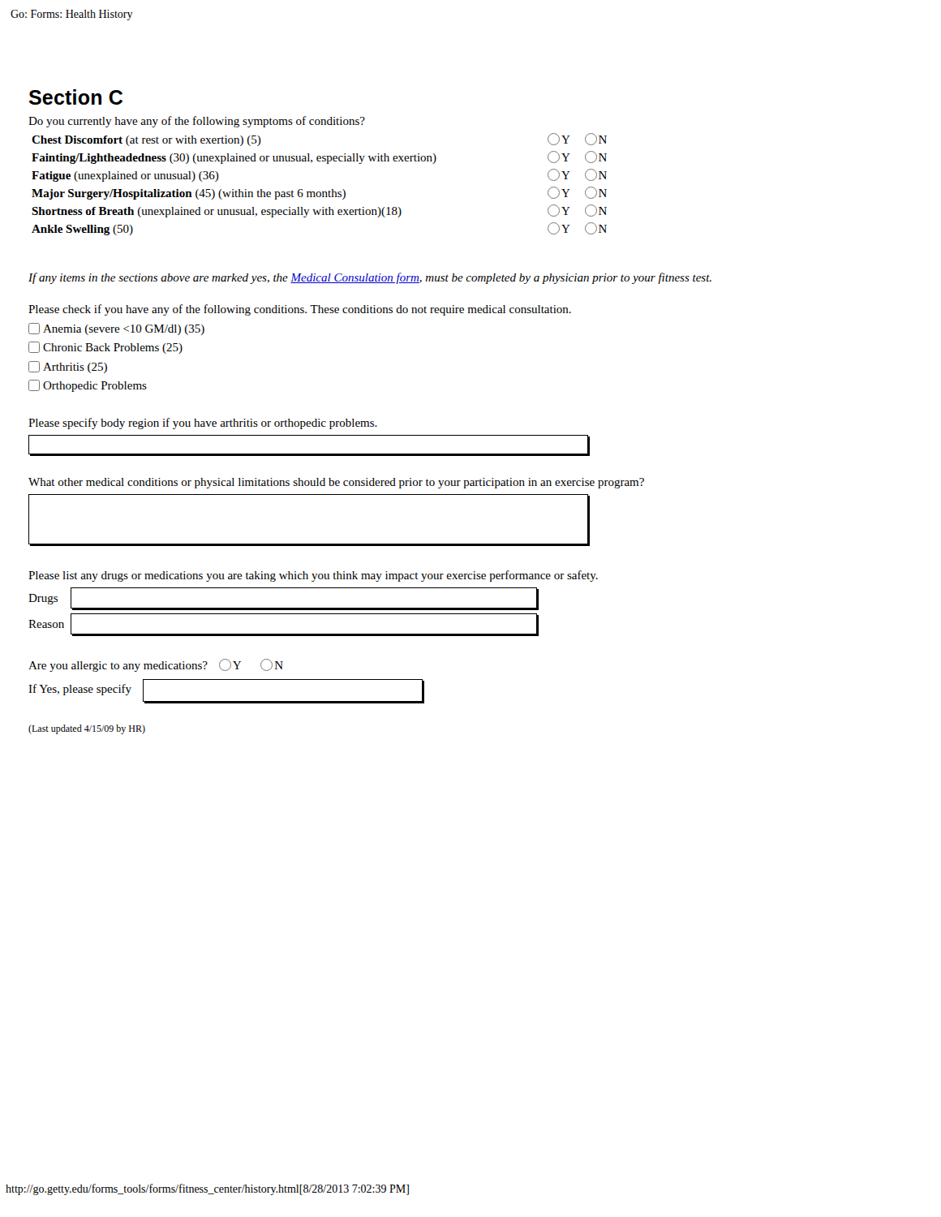Go: Forms: Health History
Section C
Do you currently have any of the following symptoms of conditions?
| Chest Discomfort (at rest or with exertion) (5) | Y N |
| Fainting/Lightheadedness (30) (unexplained or unusual, especially with exertion) | Y N |
| Fatigue (unexplained or unusual) (36) | Y N |
| Major Surgery/Hospitalization (45) (within the past 6 months) | Y N |
| Shortness of Breath (unexplained or unusual, especially with exertion)(18) | Y N |
| Ankle Swelling (50) | Y N |
If any items in the sections above are marked yes, the Medical Consulation form, must be completed by a physician prior to your fitness test.
Please check if you have any of the following conditions. These conditions do not require medical consultation.
Anemia (severe <10 GM/dl) (35)
Chronic Back Problems (25)
Arthritis (25)
Orthopedic Problems
Please specify body region if you have arthritis or orthopedic problems.
What other medical conditions or physical limitations should be considered prior to your participation in an exercise program?
Please list any drugs or medications you are taking which you think may impact your exercise performance or safety.
Drugs
Reason
Are you allergic to any medications? Y N
If Yes, please specify
(Last updated 4/15/09 by HR)
http://go.getty.edu/forms_tools/forms/fitness_center/history.html[8/28/2013 7:02:39 PM]